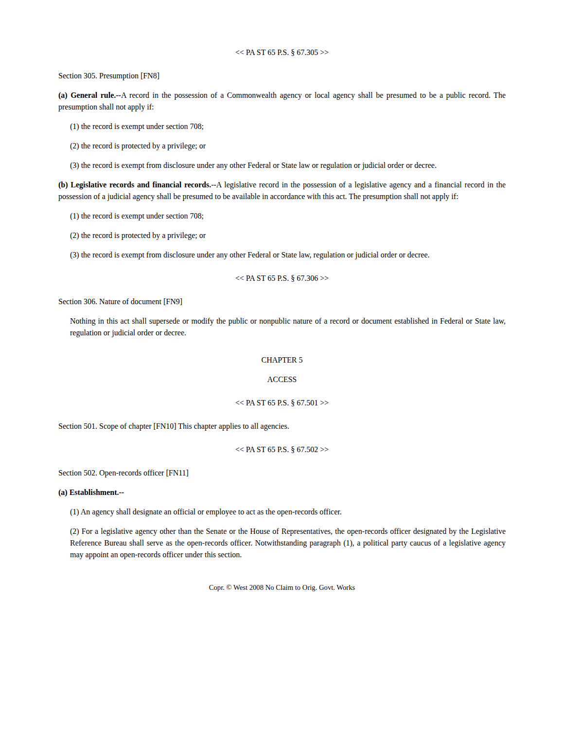<< PA ST 65 P.S. § 67.305 >>
Section 305. Presumption [FN8]
(a) General rule.--A record in the possession of a Commonwealth agency or local agency shall be presumed to be a public record. The presumption shall not apply if:
(1) the record is exempt under section 708;
(2) the record is protected by a privilege; or
(3) the record is exempt from disclosure under any other Federal or State law or regulation or judicial order or decree.
(b) Legislative records and financial records.--A legislative record in the possession of a legislative agency and a financial record in the possession of a judicial agency shall be presumed to be available in accordance with this act. The presumption shall not apply if:
(1) the record is exempt under section 708;
(2) the record is protected by a privilege; or
(3) the record is exempt from disclosure under any other Federal or State law, regulation or judicial order or decree.
<< PA ST 65 P.S. § 67.306 >>
Section 306. Nature of document [FN9]
Nothing in this act shall supersede or modify the public or nonpublic nature of a record or document established in Federal or State law, regulation or judicial order or decree.
CHAPTER 5
ACCESS
<< PA ST 65 P.S. § 67.501 >>
Section 501. Scope of chapter [FN10] This chapter applies to all agencies.
<< PA ST 65 P.S. § 67.502 >>
Section 502. Open-records officer [FN11]
(a) Establishment.--
(1) An agency shall designate an official or employee to act as the open-records officer.
(2) For a legislative agency other than the Senate or the House of Representatives, the open-records officer designated by the Legislative Reference Bureau shall serve as the open-records officer. Notwithstanding paragraph (1), a political party caucus of a legislative agency may appoint an open-records officer under this section.
Copr. © West 2008 No Claim to Orig. Govt. Works